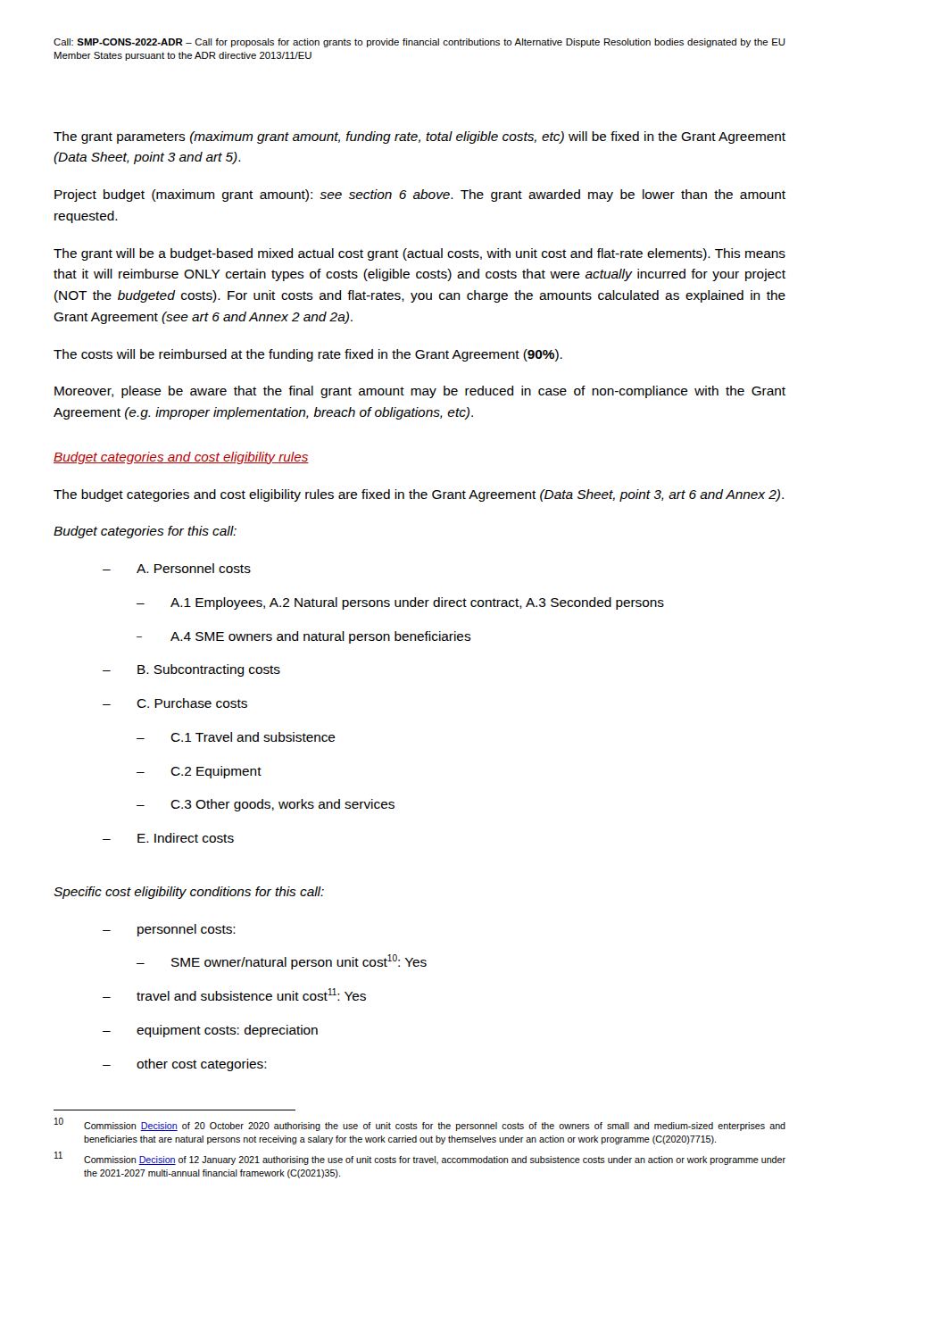Call: SMP-CONS-2022-ADR – Call for proposals for action grants to provide financial contributions to Alternative Dispute Resolution bodies designated by the EU Member States pursuant to the ADR directive 2013/11/EU
The grant parameters (maximum grant amount, funding rate, total eligible costs, etc) will be fixed in the Grant Agreement (Data Sheet, point 3 and art 5).
Project budget (maximum grant amount): see section 6 above. The grant awarded may be lower than the amount requested.
The grant will be a budget-based mixed actual cost grant (actual costs, with unit cost and flat-rate elements). This means that it will reimburse ONLY certain types of costs (eligible costs) and costs that were actually incurred for your project (NOT the budgeted costs). For unit costs and flat-rates, you can charge the amounts calculated as explained in the Grant Agreement (see art 6 and Annex 2 and 2a).
The costs will be reimbursed at the funding rate fixed in the Grant Agreement (90%).
Moreover, please be aware that the final grant amount may be reduced in case of non-compliance with the Grant Agreement (e.g. improper implementation, breach of obligations, etc).
Budget categories and cost eligibility rules
The budget categories and cost eligibility rules are fixed in the Grant Agreement (Data Sheet, point 3, art 6 and Annex 2).
Budget categories for this call:
A. Personnel costs
A.1 Employees, A.2 Natural persons under direct contract, A.3 Seconded persons
A.4 SME owners and natural person beneficiaries
B. Subcontracting costs
C. Purchase costs
C.1 Travel and subsistence
C.2 Equipment
C.3 Other goods, works and services
E. Indirect costs
Specific cost eligibility conditions for this call:
personnel costs:
SME owner/natural person unit cost10: Yes
travel and subsistence unit cost11: Yes
equipment costs: depreciation
other cost categories:
10
Commission Decision of 20 October 2020 authorising the use of unit costs for the personnel costs of the owners of small and medium-sized enterprises and beneficiaries that are natural persons not receiving a salary for the work carried out by themselves under an action or work programme (C(2020)7715).
11
Commission Decision of 12 January 2021 authorising the use of unit costs for travel, accommodation and subsistence costs under an action or work programme under the 2021-2027 multi-annual financial framework (C(2021)35).